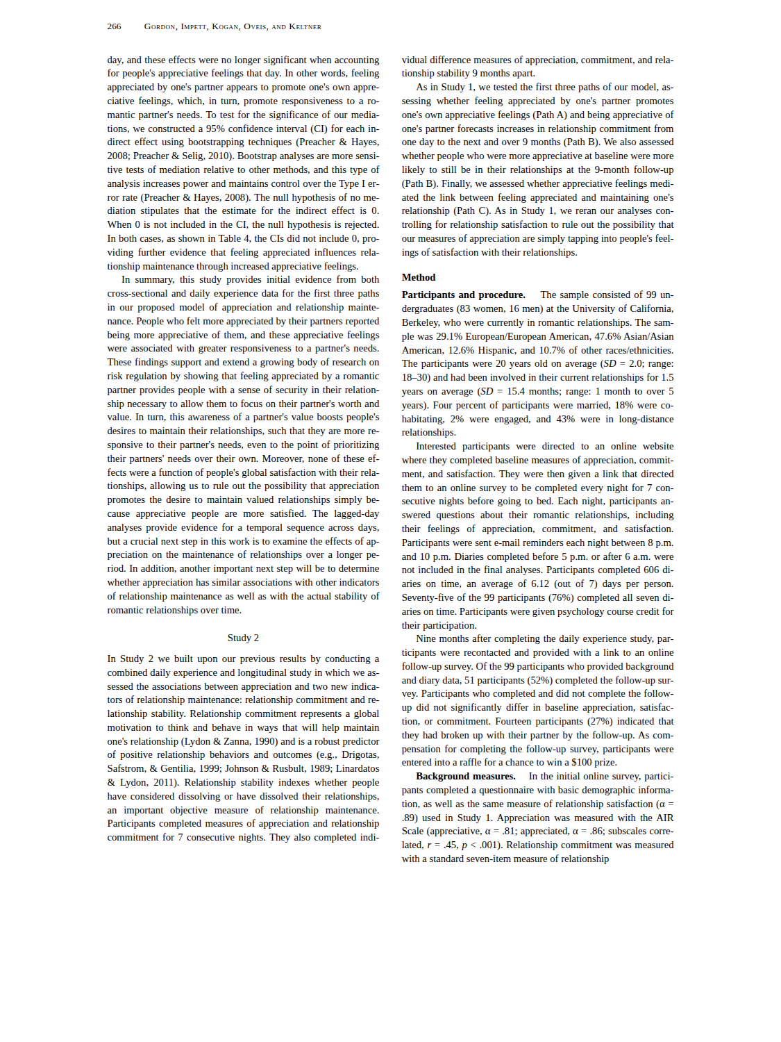266 Gordon, Impett, Kogan, Oveis, and Keltner
day, and these effects were no longer significant when accounting for people's appreciative feelings that day. In other words, feeling appreciated by one's partner appears to promote one's own appreciative feelings, which, in turn, promote responsiveness to a romantic partner's needs. To test for the significance of our mediations, we constructed a 95% confidence interval (CI) for each indirect effect using bootstrapping techniques (Preacher & Hayes, 2008; Preacher & Selig, 2010). Bootstrap analyses are more sensitive tests of mediation relative to other methods, and this type of analysis increases power and maintains control over the Type I error rate (Preacher & Hayes, 2008). The null hypothesis of no mediation stipulates that the estimate for the indirect effect is 0. When 0 is not included in the CI, the null hypothesis is rejected. In both cases, as shown in Table 4, the CIs did not include 0, providing further evidence that feeling appreciated influences relationship maintenance through increased appreciative feelings.
In summary, this study provides initial evidence from both cross-sectional and daily experience data for the first three paths in our proposed model of appreciation and relationship maintenance. People who felt more appreciated by their partners reported being more appreciative of them, and these appreciative feelings were associated with greater responsiveness to a partner's needs. These findings support and extend a growing body of research on risk regulation by showing that feeling appreciated by a romantic partner provides people with a sense of security in their relationship necessary to allow them to focus on their partner's worth and value. In turn, this awareness of a partner's value boosts people's desires to maintain their relationships, such that they are more responsive to their partner's needs, even to the point of prioritizing their partners' needs over their own. Moreover, none of these effects were a function of people's global satisfaction with their relationships, allowing us to rule out the possibility that appreciation promotes the desire to maintain valued relationships simply because appreciative people are more satisfied. The lagged-day analyses provide evidence for a temporal sequence across days, but a crucial next step in this work is to examine the effects of appreciation on the maintenance of relationships over a longer period. In addition, another important next step will be to determine whether appreciation has similar associations with other indicators of relationship maintenance as well as with the actual stability of romantic relationships over time.
Study 2
In Study 2 we built upon our previous results by conducting a combined daily experience and longitudinal study in which we assessed the associations between appreciation and two new indicators of relationship maintenance: relationship commitment and relationship stability. Relationship commitment represents a global motivation to think and behave in ways that will help maintain one's relationship (Lydon & Zanna, 1990) and is a robust predictor of positive relationship behaviors and outcomes (e.g., Drigotas, Safstrom, & Gentilia, 1999; Johnson & Rusbult, 1989; Linardatos & Lydon, 2011). Relationship stability indexes whether people have considered dissolving or have dissolved their relationships, an important objective measure of relationship maintenance. Participants completed measures of appreciation and relationship commitment for 7 consecutive nights. They also completed individual difference measures of appreciation, commitment, and relationship stability 9 months apart.
As in Study 1, we tested the first three paths of our model, assessing whether feeling appreciated by one's partner promotes one's own appreciative feelings (Path A) and being appreciative of one's partner forecasts increases in relationship commitment from one day to the next and over 9 months (Path B). We also assessed whether people who were more appreciative at baseline were more likely to still be in their relationships at the 9-month follow-up (Path B). Finally, we assessed whether appreciative feelings mediated the link between feeling appreciated and maintaining one's relationship (Path C). As in Study 1, we reran our analyses controlling for relationship satisfaction to rule out the possibility that our measures of appreciation are simply tapping into people's feelings of satisfaction with their relationships.
Method
Participants and procedure. The sample consisted of 99 undergraduates (83 women, 16 men) at the University of California, Berkeley, who were currently in romantic relationships. The sample was 29.1% European/European American, 47.6% Asian/Asian American, 12.6% Hispanic, and 10.7% of other races/ethnicities. The participants were 20 years old on average (SD = 2.0; range: 18–30) and had been involved in their current relationships for 1.5 years on average (SD = 15.4 months; range: 1 month to over 5 years). Four percent of participants were married, 18% were cohabitating, 2% were engaged, and 43% were in long-distance relationships.
Interested participants were directed to an online website where they completed baseline measures of appreciation, commitment, and satisfaction. They were then given a link that directed them to an online survey to be completed every night for 7 consecutive nights before going to bed. Each night, participants answered questions about their romantic relationships, including their feelings of appreciation, commitment, and satisfaction. Participants were sent e-mail reminders each night between 8 p.m. and 10 p.m. Diaries completed before 5 p.m. or after 6 a.m. were not included in the final analyses. Participants completed 606 diaries on time, an average of 6.12 (out of 7) days per person. Seventy-five of the 99 participants (76%) completed all seven diaries on time. Participants were given psychology course credit for their participation.
Nine months after completing the daily experience study, participants were recontacted and provided with a link to an online follow-up survey. Of the 99 participants who provided background and diary data, 51 participants (52%) completed the follow-up survey. Participants who completed and did not complete the follow-up did not significantly differ in baseline appreciation, satisfaction, or commitment. Fourteen participants (27%) indicated that they had broken up with their partner by the follow-up. As compensation for completing the follow-up survey, participants were entered into a raffle for a chance to win a $100 prize.
Background measures. In the initial online survey, participants completed a questionnaire with basic demographic information, as well as the same measure of relationship satisfaction (α = .89) used in Study 1. Appreciation was measured with the AIR Scale (appreciative, α = .81; appreciated, α = .86; subscales correlated, r = .45, p < .001). Relationship commitment was measured with a standard seven-item measure of relationship